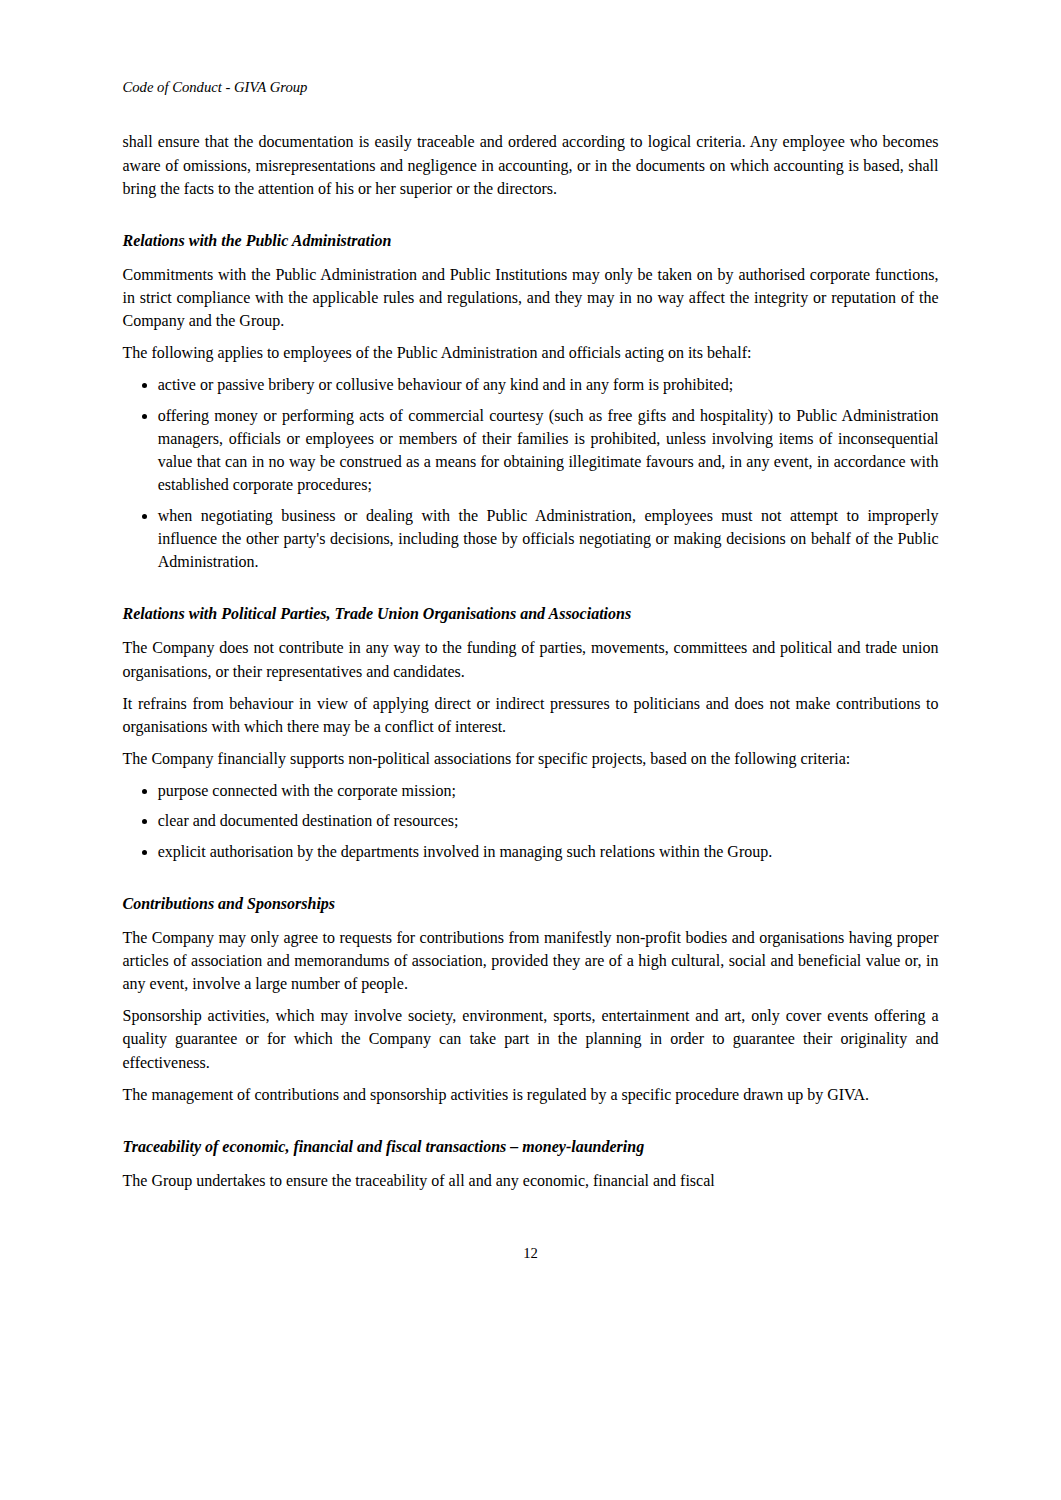Code of Conduct - GIVA Group
shall ensure that the documentation is easily traceable and ordered according to logical criteria. Any employee who becomes aware of omissions, misrepresentations and negligence in accounting, or in the documents on which accounting is based, shall bring the facts to the attention of his or her superior or the directors.
Relations with the Public Administration
Commitments with the Public Administration and Public Institutions may only be taken on by authorised corporate functions, in strict compliance with the applicable rules and regulations, and they may in no way affect the integrity or reputation of the Company and the Group.
The following applies to employees of the Public Administration and officials acting on its behalf:
active or passive bribery or collusive behaviour of any kind and in any form is prohibited;
offering money or performing acts of commercial courtesy (such as free gifts and hospitality) to Public Administration managers, officials or employees or members of their families is prohibited, unless involving items of inconsequential value that can in no way be construed as a means for obtaining illegitimate favours and, in any event, in accordance with established corporate procedures;
when negotiating business or dealing with the Public Administration, employees must not attempt to improperly influence the other party's decisions, including those by officials negotiating or making decisions on behalf of the Public Administration.
Relations with Political Parties, Trade Union Organisations and Associations
The Company does not contribute in any way to the funding of parties, movements, committees and political and trade union organisations, or their representatives and candidates.
It refrains from behaviour in view of applying direct or indirect pressures to politicians and does not make contributions to organisations with which there may be a conflict of interest.
The Company financially supports non-political associations for specific projects, based on the following criteria:
purpose connected with the corporate mission;
clear and documented destination of resources;
explicit authorisation by the departments involved in managing such relations within the Group.
Contributions and Sponsorships
The Company may only agree to requests for contributions from manifestly non-profit bodies and organisations having proper articles of association and memorandums of association, provided they are of a high cultural, social and beneficial value or, in any event, involve a large number of people.
Sponsorship activities, which may involve society, environment, sports, entertainment and art, only cover events offering a quality guarantee or for which the Company can take part in the planning in order to guarantee their originality and effectiveness.
The management of contributions and sponsorship activities is regulated by a specific procedure drawn up by GIVA.
Traceability of economic, financial and fiscal transactions – money-laundering
The Group undertakes to ensure the traceability of all and any economic, financial and fiscal
12